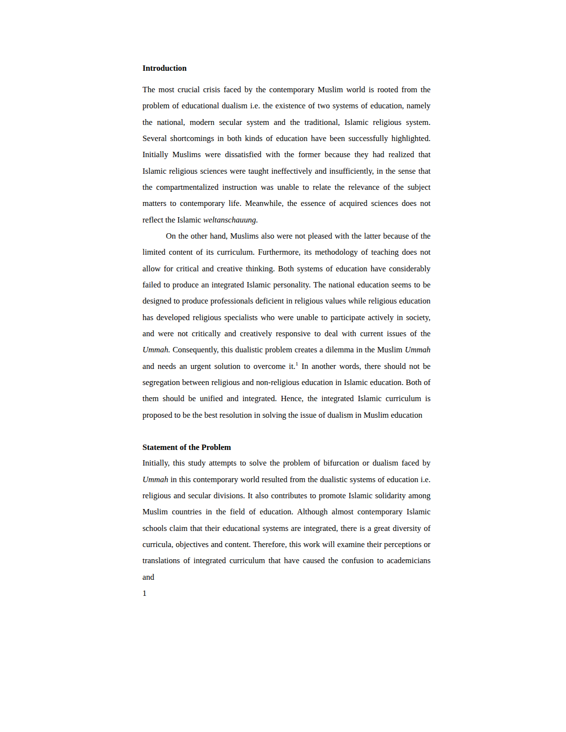Introduction
The most crucial crisis faced by the contemporary Muslim world is rooted from the problem of educational dualism i.e. the existence of two systems of education, namely the national, modern secular system and the traditional, Islamic religious system. Several shortcomings in both kinds of education have been successfully highlighted. Initially Muslims were dissatisfied with the former because they had realized that Islamic religious sciences were taught ineffectively and insufficiently, in the sense that the compartmentalized instruction was unable to relate the relevance of the subject matters to contemporary life. Meanwhile, the essence of acquired sciences does not reflect the Islamic weltanschauung.
On the other hand, Muslims also were not pleased with the latter because of the limited content of its curriculum. Furthermore, its methodology of teaching does not allow for critical and creative thinking. Both systems of education have considerably failed to produce an integrated Islamic personality. The national education seems to be designed to produce professionals deficient in religious values while religious education has developed religious specialists who were unable to participate actively in society, and were not critically and creatively responsive to deal with current issues of the Ummah. Consequently, this dualistic problem creates a dilemma in the Muslim Ummah and needs an urgent solution to overcome it.1 In another words, there should not be segregation between religious and non-religious education in Islamic education. Both of them should be unified and integrated. Hence, the integrated Islamic curriculum is proposed to be the best resolution in solving the issue of dualism in Muslim education
Statement of the Problem
Initially, this study attempts to solve the problem of bifurcation or dualism faced by Ummah in this contemporary world resulted from the dualistic systems of education i.e. religious and secular divisions. It also contributes to promote Islamic solidarity among Muslim countries in the field of education. Although almost contemporary Islamic schools claim that their educational systems are integrated, there is a great diversity of curricula, objectives and content. Therefore, this work will examine their perceptions or translations of integrated curriculum that have caused the confusion to academicians and
1